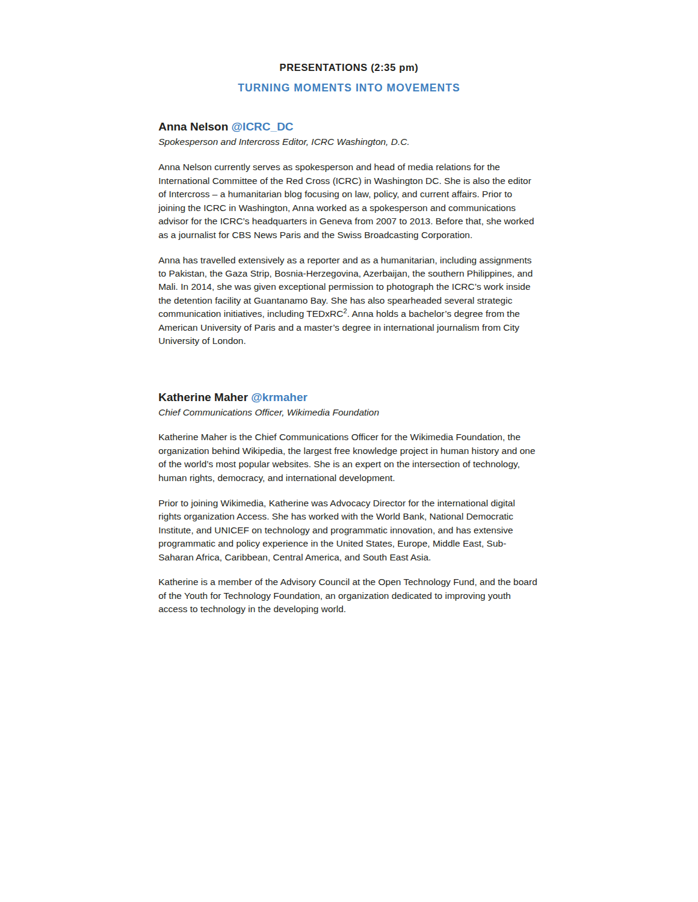PRESENTATIONS (2:35 pm)
TURNING MOMENTS INTO MOVEMENTS
Anna Nelson @ICRC_DC
Spokesperson and Intercross Editor, ICRC Washington, D.C.
Anna Nelson currently serves as spokesperson and head of media relations for the International Committee of the Red Cross (ICRC) in Washington DC. She is also the editor of Intercross – a humanitarian blog focusing on law, policy, and current affairs. Prior to joining the ICRC in Washington, Anna worked as a spokesperson and communications advisor for the ICRC’s headquarters in Geneva from 2007 to 2013. Before that, she worked as a journalist for CBS News Paris and the Swiss Broadcasting Corporation.
Anna has travelled extensively as a reporter and as a humanitarian, including assignments to Pakistan, the Gaza Strip, Bosnia-Herzegovina, Azerbaijan, the southern Philippines, and Mali. In 2014, she was given exceptional permission to photograph the ICRC’s work inside the detention facility at Guantanamo Bay. She has also spearheaded several strategic communication initiatives, including TEDxRC2. Anna holds a bachelor’s degree from the American University of Paris and a master’s degree in international journalism from City University of London.
Katherine Maher @krmaher
Chief Communications Officer, Wikimedia Foundation
Katherine Maher is the Chief Communications Officer for the Wikimedia Foundation, the organization behind Wikipedia, the largest free knowledge project in human history and one of the world’s most popular websites. She is an expert on the intersection of technology, human rights, democracy, and international development.
Prior to joining Wikimedia, Katherine was Advocacy Director for the international digital rights organization Access. She has worked with the World Bank, National Democratic Institute, and UNICEF on technology and programmatic innovation, and has extensive programmatic and policy experience in the United States, Europe, Middle East, Sub-Saharan Africa, Caribbean, Central America, and South East Asia.
Katherine is a member of the Advisory Council at the Open Technology Fund, and the board of the Youth for Technology Foundation, an organization dedicated to improving youth access to technology in the developing world.